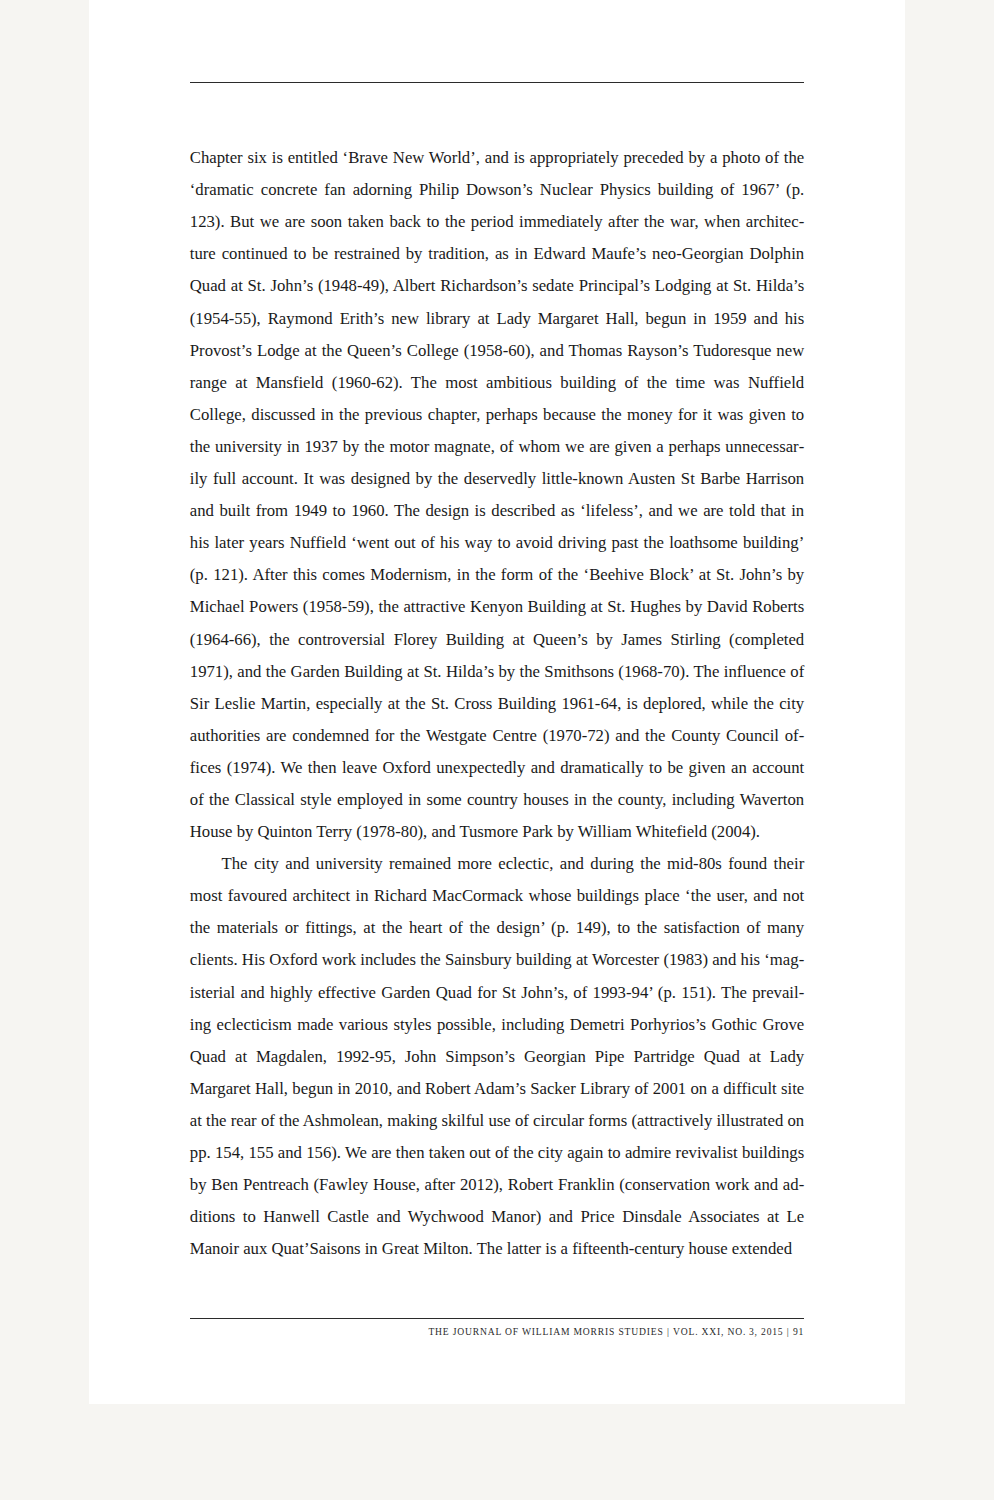Chapter six is entitled ‘Brave New World’, and is appropriately preceded by a photo of the ‘dramatic concrete fan adorning Philip Dowson’s Nuclear Physics building of 1967’ (p. 123). But we are soon taken back to the period immediately after the war, when architecture continued to be restrained by tradition, as in Edward Maufe’s neo-Georgian Dolphin Quad at St. John’s (1948-49), Albert Richardson’s sedate Principal’s Lodging at St. Hilda’s (1954-55), Raymond Erith’s new library at Lady Margaret Hall, begun in 1959 and his Provost’s Lodge at the Queen’s College (1958-60), and Thomas Rayson’s Tudoresque new range at Mansfield (1960-62). The most ambitious building of the time was Nuffield College, discussed in the previous chapter, perhaps because the money for it was given to the university in 1937 by the motor magnate, of whom we are given a perhaps unnecessarily full account. It was designed by the deservedly little-known Austen St Barbe Harrison and built from 1949 to 1960. The design is described as ‘lifeless’, and we are told that in his later years Nuffield ‘went out of his way to avoid driving past the loathsome building’ (p. 121). After this comes Modernism, in the form of the ‘Beehive Block’ at St. John’s by Michael Powers (1958-59), the attractive Kenyon Building at St. Hughes by David Roberts (1964-66), the controversial Florey Building at Queen’s by James Stirling (completed 1971), and the Garden Building at St. Hilda’s by the Smithsons (1968-70). The influence of Sir Leslie Martin, especially at the St. Cross Building 1961-64, is deplored, while the city authorities are condemned for the Westgate Centre (1970-72) and the County Council offices (1974). We then leave Oxford unexpectedly and dramatically to be given an account of the Classical style employed in some country houses in the county, including Waverton House by Quinton Terry (1978-80), and Tusmore Park by William Whitefield (2004).
The city and university remained more eclectic, and during the mid-80s found their most favoured architect in Richard MacCormack whose buildings place ‘the user, and not the materials or fittings, at the heart of the design’ (p. 149), to the satisfaction of many clients. His Oxford work includes the Sainsbury building at Worcester (1983) and his ‘magisterial and highly effective Garden Quad for St John’s, of 1993-94’ (p. 151). The prevailing eclecticism made various styles possible, including Demetri Porhyrios’s Gothic Grove Quad at Magdalen, 1992-95, John Simpson’s Georgian Pipe Partridge Quad at Lady Margaret Hall, begun in 2010, and Robert Adam’s Sacker Library of 2001 on a difficult site at the rear of the Ashmolean, making skilful use of circular forms (attractively illustrated on pp. 154, 155 and 156). We are then taken out of the city again to admire revivalist buildings by Ben Pentreach (Fawley House, after 2012), Robert Franklin (conservation work and additions to Hanwell Castle and Wychwood Manor) and Price Dinsdale Associates at Le Manoir aux Quat’Saisons in Great Milton. The latter is a fifteenth-century house extended
The Journal of William Morris Studies|Vol. XXI, No. 3, 2015|91